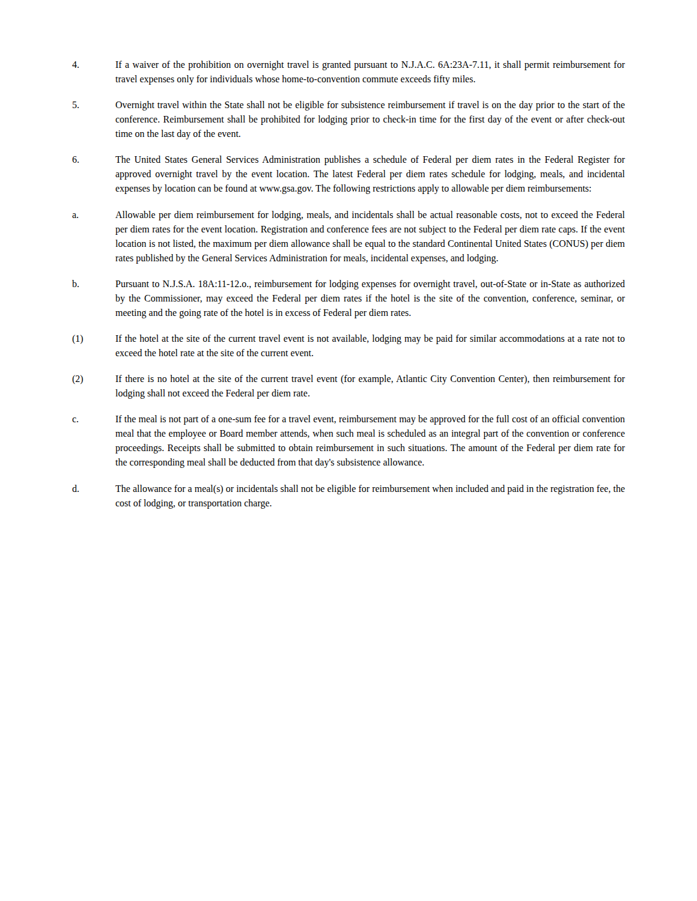4.
If a waiver of the prohibition on overnight travel is granted pursuant to N.J.A.C. 6A:23A-7.11, it shall permit reimbursement for travel expenses only for individuals whose home-to-convention commute exceeds fifty miles.
5.
Overnight travel within the State shall not be eligible for subsistence reimbursement if travel is on the day prior to the start of the conference. Reimbursement shall be prohibited for lodging prior to check-in time for the first day of the event or after check-out time on the last day of the event.
6.
The United States General Services Administration publishes a schedule of Federal per diem rates in the Federal Register for approved overnight travel by the event location. The latest Federal per diem rates schedule for lodging, meals, and incidental expenses by location can be found at www.gsa.gov. The following restrictions apply to allowable per diem reimbursements:
a.
Allowable per diem reimbursement for lodging, meals, and incidentals shall be actual reasonable costs, not to exceed the Federal per diem rates for the event location. Registration and conference fees are not subject to the Federal per diem rate caps. If the event location is not listed, the maximum per diem allowance shall be equal to the standard Continental United States (CONUS) per diem rates published by the General Services Administration for meals, incidental expenses, and lodging.
b.
Pursuant to N.J.S.A. 18A:11-12.o., reimbursement for lodging expenses for overnight travel, out-of-State or in-State as authorized by the Commissioner, may exceed the Federal per diem rates if the hotel is the site of the convention, conference, seminar, or meeting and the going rate of the hotel is in excess of Federal per diem rates.
(1)
If the hotel at the site of the current travel event is not available, lodging may be paid for similar accommodations at a rate not to exceed the hotel rate at the site of the current event.
(2)
If there is no hotel at the site of the current travel event (for example, Atlantic City Convention Center), then reimbursement for lodging shall not exceed the Federal per diem rate.
c.
If the meal is not part of a one-sum fee for a travel event, reimbursement may be approved for the full cost of an official convention meal that the employee or Board member attends, when such meal is scheduled as an integral part of the convention or conference proceedings. Receipts shall be submitted to obtain reimbursement in such situations. The amount of the Federal per diem rate for the corresponding meal shall be deducted from that day's subsistence allowance.
d.
The allowance for a meal(s) or incidentals shall not be eligible for reimbursement when included and paid in the registration fee, the cost of lodging, or transportation charge.